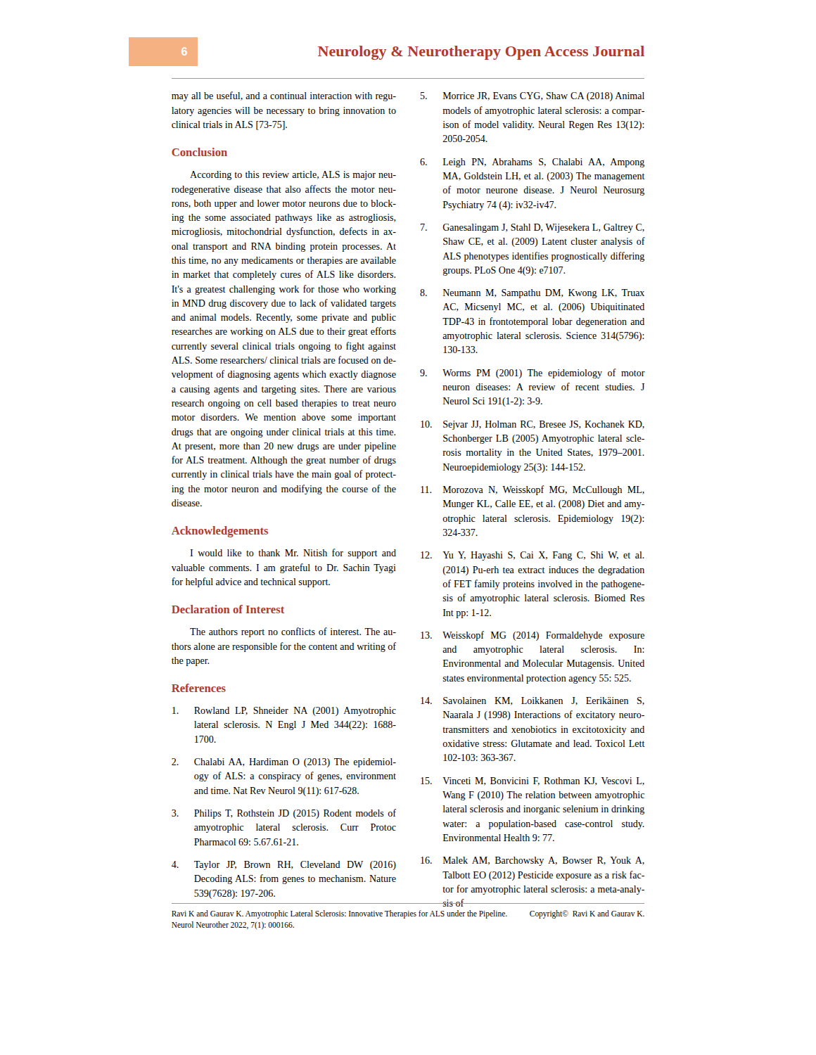6
Neurology & Neurotherapy Open Access Journal
may all be useful, and a continual interaction with regulatory agencies will be necessary to bring innovation to clinical trials in ALS [73-75].
Conclusion
According to this review article, ALS is major neurodegenerative disease that also affects the motor neurons, both upper and lower motor neurons due to blocking the some associated pathways like as astrogliosis, microgliosis, mitochondrial dysfunction, defects in axonal transport and RNA binding protein processes. At this time, no any medicaments or therapies are available in market that completely cures of ALS like disorders. It's a greatest challenging work for those who working in MND drug discovery due to lack of validated targets and animal models. Recently, some private and public researches are working on ALS due to their great efforts currently several clinical trials ongoing to fight against ALS. Some researchers/ clinical trials are focused on development of diagnosing agents which exactly diagnose a causing agents and targeting sites. There are various research ongoing on cell based therapies to treat neuro motor disorders. We mention above some important drugs that are ongoing under clinical trials at this time. At present, more than 20 new drugs are under pipeline for ALS treatment. Although the great number of drugs currently in clinical trials have the main goal of protecting the motor neuron and modifying the course of the disease.
Acknowledgements
I would like to thank Mr. Nitish for support and valuable comments. I am grateful to Dr. Sachin Tyagi for helpful advice and technical support.
Declaration of Interest
The authors report no conflicts of interest. The authors alone are responsible for the content and writing of the paper.
References
Rowland LP, Shneider NA (2001) Amyotrophic lateral sclerosis. N Engl J Med 344(22): 1688-1700.
Chalabi AA, Hardiman O (2013) The epidemiology of ALS: a conspiracy of genes, environment and time. Nat Rev Neurol 9(11): 617-628.
Philips T, Rothstein JD (2015) Rodent models of amyotrophic lateral sclerosis. Curr Protoc Pharmacol 69: 5.67.61-21.
Taylor JP, Brown RH, Cleveland DW (2016) Decoding ALS: from genes to mechanism. Nature 539(7628): 197-206.
Morrice JR, Evans CYG, Shaw CA (2018) Animal models of amyotrophic lateral sclerosis: a comparison of model validity. Neural Regen Res 13(12): 2050-2054.
Leigh PN, Abrahams S, Chalabi AA, Ampong MA, Goldstein LH, et al. (2003) The management of motor neurone disease. J Neurol Neurosurg Psychiatry 74 (4): iv32-iv47.
Ganesalingam J, Stahl D, Wijesekera L, Galtrey C, Shaw CE, et al. (2009) Latent cluster analysis of ALS phenotypes identifies prognostically differing groups. PLoS One 4(9): e7107.
Neumann M, Sampathu DM, Kwong LK, Truax AC, Micsenyl MC, et al. (2006) Ubiquitinated TDP-43 in frontotemporal lobar degeneration and amyotrophic lateral sclerosis. Science 314(5796): 130-133.
Worms PM (2001) The epidemiology of motor neuron diseases: A review of recent studies. J Neurol Sci 191(1-2): 3-9.
Sejvar JJ, Holman RC, Bresee JS, Kochanek KD, Schonberger LB (2005) Amyotrophic lateral sclerosis mortality in the United States, 1979–2001. Neuroepidemiology 25(3): 144-152.
Morozova N, Weisskopf MG, McCullough ML, Munger KL, Calle EE, et al. (2008) Diet and amyotrophic lateral sclerosis. Epidemiology 19(2): 324-337.
Yu Y, Hayashi S, Cai X, Fang C, Shi W, et al. (2014) Pu-erh tea extract induces the degradation of FET family proteins involved in the pathogenesis of amyotrophic lateral sclerosis. Biomed Res Int pp: 1-12.
Weisskopf MG (2014) Formaldehyde exposure and amyotrophic lateral sclerosis. In: Environmental and Molecular Mutagensis. United states environmental protection agency 55: 525.
Savolainen KM, Loikkanen J, Eerikäinen S, Naarala J (1998) Interactions of excitatory neurotransmitters and xenobiotics in excitotoxicity and oxidative stress: Glutamate and lead. Toxicol Lett 102-103: 363-367.
Vinceti M, Bonvicini F, Rothman KJ, Vescovi L, Wang F (2010) The relation between amyotrophic lateral sclerosis and inorganic selenium in drinking water: a population-based case-control study. Environmental Health 9: 77.
Malek AM, Barchowsky A, Bowser R, Youk A, Talbott EO (2012) Pesticide exposure as a risk factor for amyotrophic lateral sclerosis: a meta-analysis of
Ravi K and Gaurav K. Amyotrophic Lateral Sclerosis: Innovative Therapies for ALS under the Pipeline.
Neurol Neurother 2022, 7(1): 000166.
Copyright© Ravi K and Gaurav K.